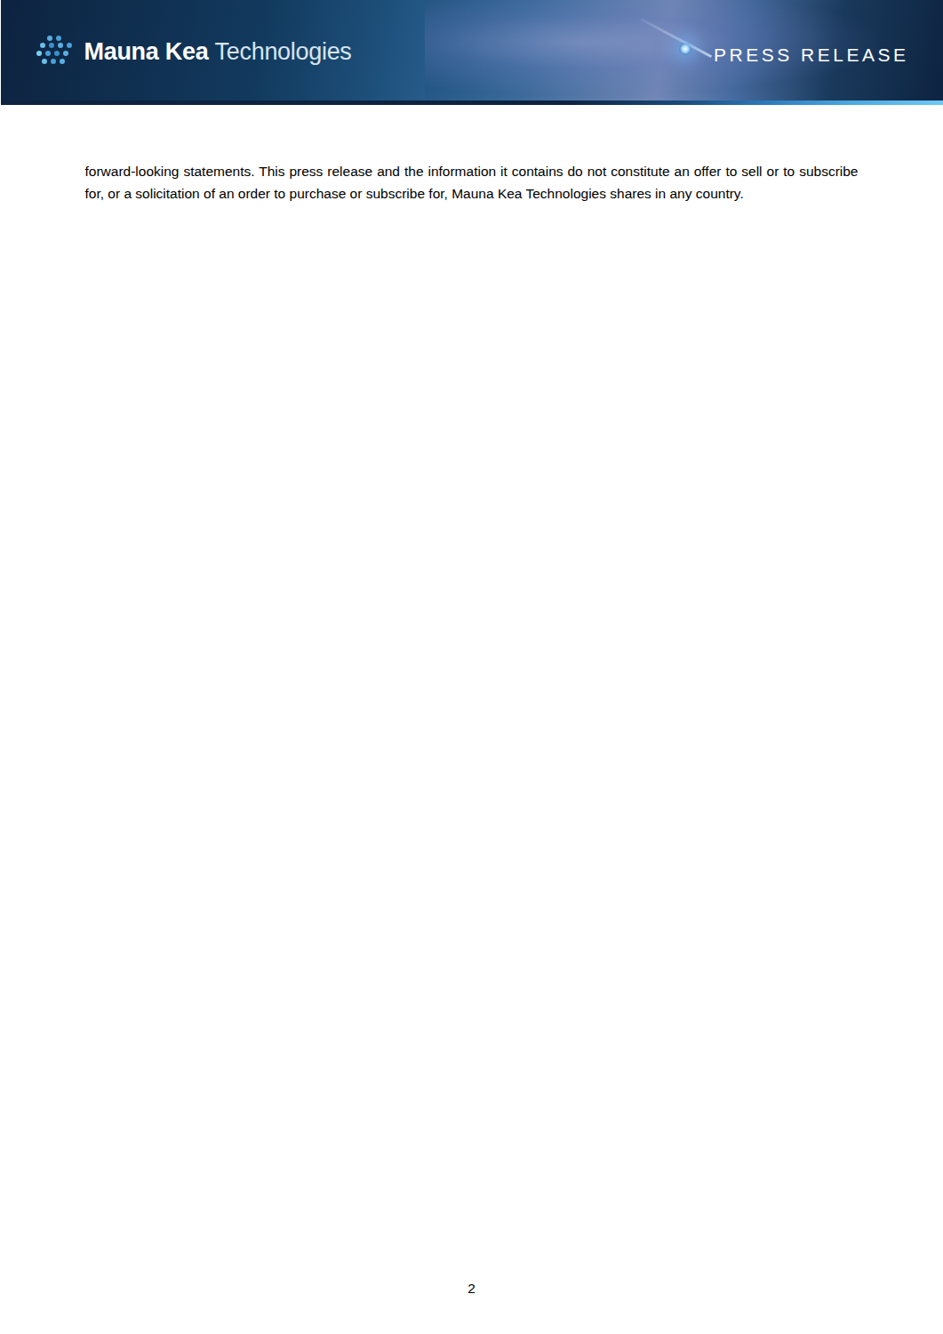Mauna Kea Technologies
PRESS RELEASE
forward-looking statements. This press release and the information it contains do not constitute an offer to sell or to subscribe for, or a solicitation of an order to purchase or subscribe for, Mauna Kea Technologies shares in any country.
2